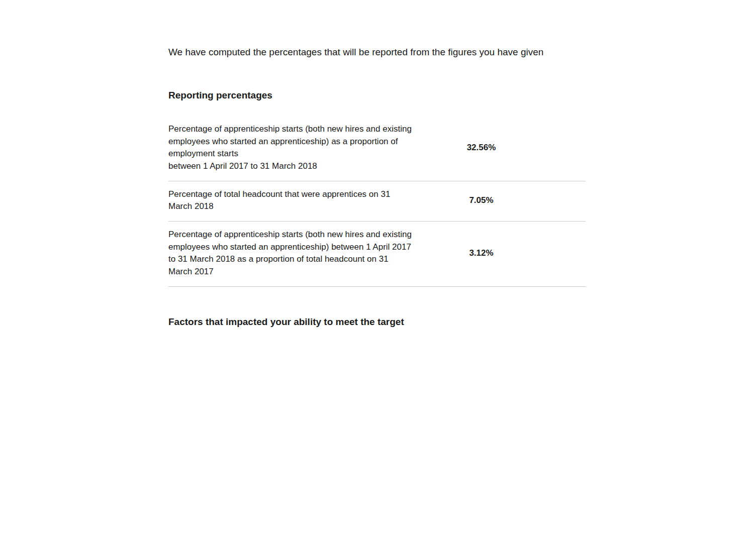We have computed the percentages that will be reported from the figures you have given
Reporting percentages
| Percentage of apprenticeship starts (both new hires and existing employees who started an apprenticeship) as a proportion of employment starts between 1 April 2017 to 31 March 2018 | 32.56% | |
| Percentage of total headcount that were apprentices on 31 March 2018 | 7.05% | |
| Percentage of apprenticeship starts (both new hires and existing employees who started an apprenticeship) between 1 April 2017 to 31 March 2018 as a proportion of total headcount on 31 March 2017 | 3.12% | |
Factors that impacted your ability to meet the target